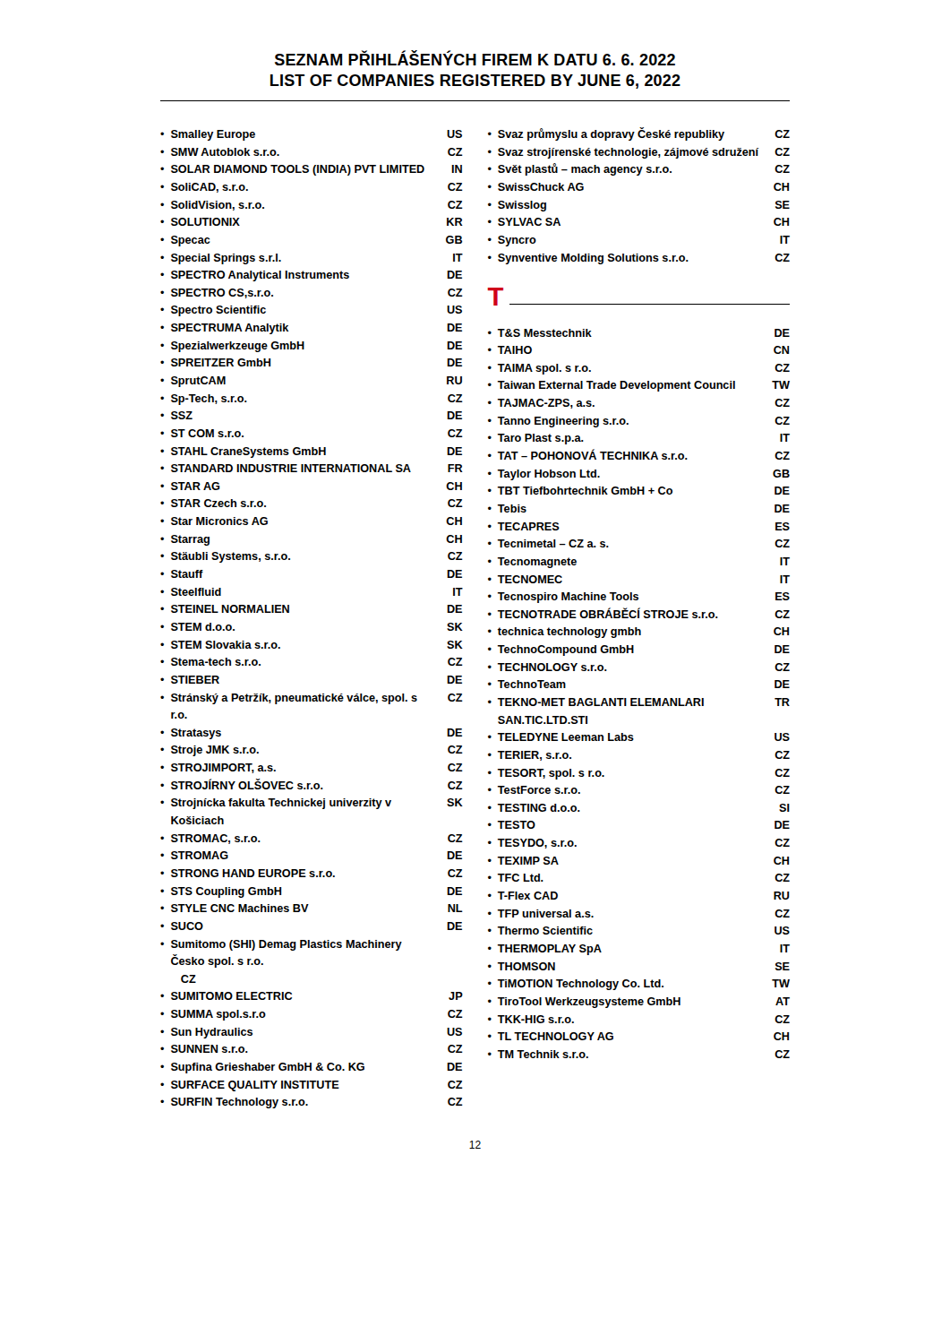SEZNAM PŘIHLÁŠENÝCH FIREM K DATU 6. 6. 2022
LIST OF COMPANIES REGISTERED BY JUNE 6, 2022
•Smalley Europe US
•SMW Autoblok s.r.o. CZ
•SOLAR DIAMOND TOOLS (INDIA) PVT LIMITED IN
•SoliCAD, s.r.o. CZ
•SolidVision, s.r.o. CZ
•SOLUTIONIX KR
•Specac GB
•Special Springs s.r.l. IT
•SPECTRO Analytical Instruments DE
•SPECTRO CS,s.r.o. CZ
•Spectro Scientific US
•SPECTRUMA Analytik DE
•Spezialwerkzeuge GmbH DE
•SPREITZER GmbH DE
•SprutCAM RU
•Sp-Tech, s.r.o. CZ
•SSZ DE
•ST COM s.r.o. CZ
•STAHL CraneSystems GmbH DE
•STANDARD INDUSTRIE INTERNATIONAL SA FR
•STAR AG CH
•STAR Czech s.r.o. CZ
•Star Micronics AG CH
•Starrag CH
•Stäubli Systems, s.r.o. CZ
•Stauff DE
•Steelfluid IT
•STEINEL NORMALIEN DE
•STEM d.o.o. SK
•STEM Slovakia s.r.o. SK
•Stema-tech s.r.o. CZ
•STIEBER DE
•Stránský a Petržík, pneumatické válce, spol. s r.o. CZ
•Stratasys DE
•Stroje JMK s.r.o. CZ
•STROJIMPORT, a.s. CZ
•STROJÍRNY OLŠOVEC s.r.o. CZ
•Strojnícka fakulta Technickej univerzity v Košiciach SK
•STROMAC, s.r.o. CZ
•STROMAG DE
•STRONG HAND EUROPE s.r.o. CZ
•STS Coupling GmbH DE
•STYLE CNC Machines BV NL
•SUCO DE
•Sumitomo (SHI) Demag Plastics Machinery Česko spol. s r.o.CZ
•SUMITOMO ELECTRIC JP
•SUMMA spol.s.r.o CZ
•Sun Hydraulics US
•SUNNEN s.r.o. CZ
•Supfina Grieshaber GmbH & Co. KG DE
•SURFACE QUALITY INSTITUTE CZ
•SURFIN Technology s.r.o. CZ
•Svaz průmyslu a dopravy České republiky CZ
•Svaz strojírenské technologie, zájmové sdružení CZ
•Svět plastů – mach agency s.r.o. CZ
•SwissChuck AG CH
•Swisslog SE
•SYLVAC SA CH
•Syncro IT
•Synventive Molding Solutions s.r.o. CZ
T
•T&S Messtechnik DE
•TAIHO CN
•TAIMA spol. s r.o. CZ
•Taiwan External Trade Development Council TW
•TAJMAC-ZPS, a.s. CZ
•Tanno Engineering s.r.o. CZ
•Taro Plast s.p.a. IT
•TAT – POHONOVÁ TECHNIKA s.r.o. CZ
•Taylor Hobson Ltd. GB
•TBT Tiefbohrtechnik GmbH + Co DE
•Tebis DE
•TECAPRES ES
•Tecnimetal – CZ a. s. CZ
•Tecnomagnete IT
•TECNOMEC IT
•Tecnospiro Machine Tools ES
•TECNOTRADE OBRÁBĚCÍ STROJE s.r.o. CZ
•technica technology gmbh CH
•TechnoCompound GmbH DE
•TECHNOLOGY s.r.o. CZ
•TechnoTeam DE
•TEKNO-MET BAGLANTI ELEMANLARI SAN.TIC.LTD.STI TR
•TELEDYNE Leeman Labs US
•TERIER, s.r.o. CZ
•TESORT, spol. s r.o. CZ
•TestForce s.r.o. CZ
•TESTING d.o.o. SI
•TESTO DE
•TESYDO, s.r.o. CZ
•TEXIMP SA CH
•TFC Ltd. CZ
•T-Flex CAD RU
•TFP universal a.s. CZ
•Thermo Scientific US
•THERMOPLAY SpA IT
•THOMSON SE
•TiMOTION Technology Co. Ltd. TW
•TiroTool Werkzeugsysteme GmbH AT
•TKK-HIG s.r.o. CZ
•TL TECHNOLOGY AG CH
•TM Technik s.r.o. CZ
12